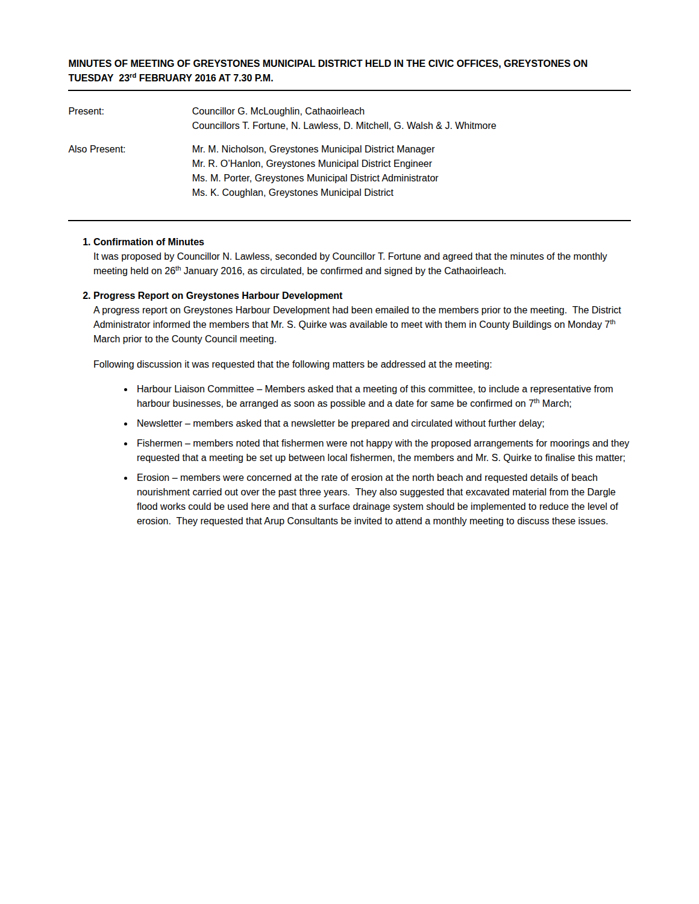MINUTES OF MEETING OF GREYSTONES MUNICIPAL DISTRICT HELD IN THE CIVIC OFFICES, GREYSTONES ON TUESDAY 23rd FEBRUARY 2016 AT 7.30 P.M.
| Present: | Councillor G. McLoughlin, Cathaoirleach Councillors T. Fortune, N. Lawless, D. Mitchell, G. Walsh & J. Whitmore |
| Also Present: | Mr. M. Nicholson, Greystones Municipal District Manager Mr. R. O’Hanlon, Greystones Municipal District Engineer Ms. M. Porter, Greystones Municipal District Administrator Ms. K. Coughlan, Greystones Municipal District |
Confirmation of Minutes
It was proposed by Councillor N. Lawless, seconded by Councillor T. Fortune and agreed that the minutes of the monthly meeting held on 26th January 2016, as circulated, be confirmed and signed by the Cathaoirleach.
Progress Report on Greystones Harbour Development
A progress report on Greystones Harbour Development had been emailed to the members prior to the meeting. The District Administrator informed the members that Mr. S. Quirke was available to meet with them in County Buildings on Monday 7th March prior to the County Council meeting.
Following discussion it was requested that the following matters be addressed at the meeting:
Harbour Liaison Committee – Members asked that a meeting of this committee, to include a representative from harbour businesses, be arranged as soon as possible and a date for same be confirmed on 7th March;
Newsletter – members asked that a newsletter be prepared and circulated without further delay;
Fishermen – members noted that fishermen were not happy with the proposed arrangements for moorings and they requested that a meeting be set up between local fishermen, the members and Mr. S. Quirke to finalise this matter;
Erosion – members were concerned at the rate of erosion at the north beach and requested details of beach nourishment carried out over the past three years. They also suggested that excavated material from the Dargle flood works could be used here and that a surface drainage system should be implemented to reduce the level of erosion. They requested that Arup Consultants be invited to attend a monthly meeting to discuss these issues.